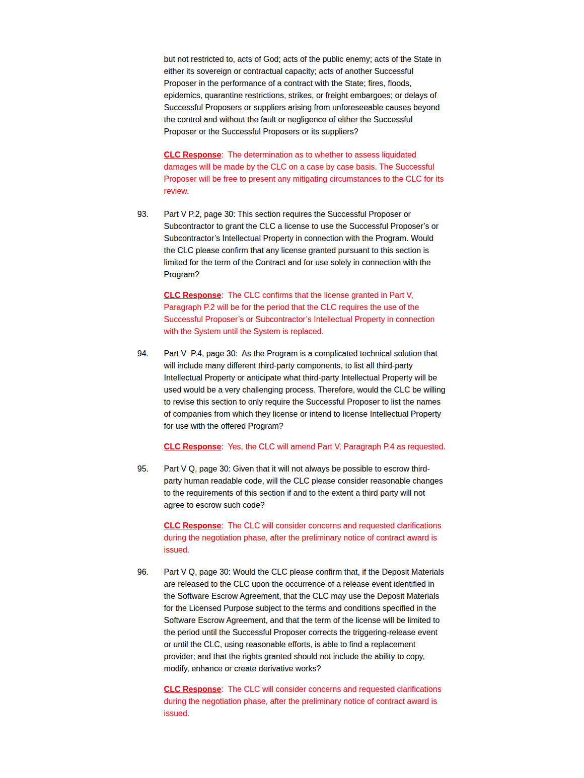but not restricted to, acts of God; acts of the public enemy; acts of the State in either its sovereign or contractual capacity; acts of another Successful Proposer in the performance of a contract with the State; fires, floods, epidemics, quarantine restrictions, strikes, or freight embargoes; or delays of Successful Proposers or suppliers arising from unforeseeable causes beyond the control and without the fault or negligence of either the Successful Proposer or the Successful Proposers or its suppliers?
CLC Response: The determination as to whether to assess liquidated damages will be made by the CLC on a case by case basis. The Successful Proposer will be free to present any mitigating circumstances to the CLC for its review.
93.
Part V P.2, page 30: This section requires the Successful Proposer or Subcontractor to grant the CLC a license to use the Successful Proposer’s or Subcontractor’s Intellectual Property in connection with the Program. Would the CLC please confirm that any license granted pursuant to this section is limited for the term of the Contract and for use solely in connection with the Program?
CLC Response: The CLC confirms that the license granted in Part V, Paragraph P.2 will be for the period that the CLC requires the use of the Successful Proposer’s or Subcontractor’s Intellectual Property in connection with the System until the System is replaced.
94.
Part V P.4, page 30: As the Program is a complicated technical solution that will include many different third-party components, to list all third-party Intellectual Property or anticipate what third-party Intellectual Property will be used would be a very challenging process. Therefore, would the CLC be willing to revise this section to only require the Successful Proposer to list the names of companies from which they license or intend to license Intellectual Property for use with the offered Program?
CLC Response: Yes, the CLC will amend Part V, Paragraph P.4 as requested.
95.
Part V Q, page 30: Given that it will not always be possible to escrow third-party human readable code, will the CLC please consider reasonable changes to the requirements of this section if and to the extent a third party will not agree to escrow such code?
CLC Response: The CLC will consider concerns and requested clarifications during the negotiation phase, after the preliminary notice of contract award is issued.
96.
Part V Q, page 30: Would the CLC please confirm that, if the Deposit Materials are released to the CLC upon the occurrence of a release event identified in the Software Escrow Agreement, that the CLC may use the Deposit Materials for the Licensed Purpose subject to the terms and conditions specified in the Software Escrow Agreement, and that the term of the license will be limited to the period until the Successful Proposer corrects the triggering-release event or until the CLC, using reasonable efforts, is able to find a replacement provider; and that the rights granted should not include the ability to copy, modify, enhance or create derivative works?
CLC Response: The CLC will consider concerns and requested clarifications during the negotiation phase, after the preliminary notice of contract award is issued.